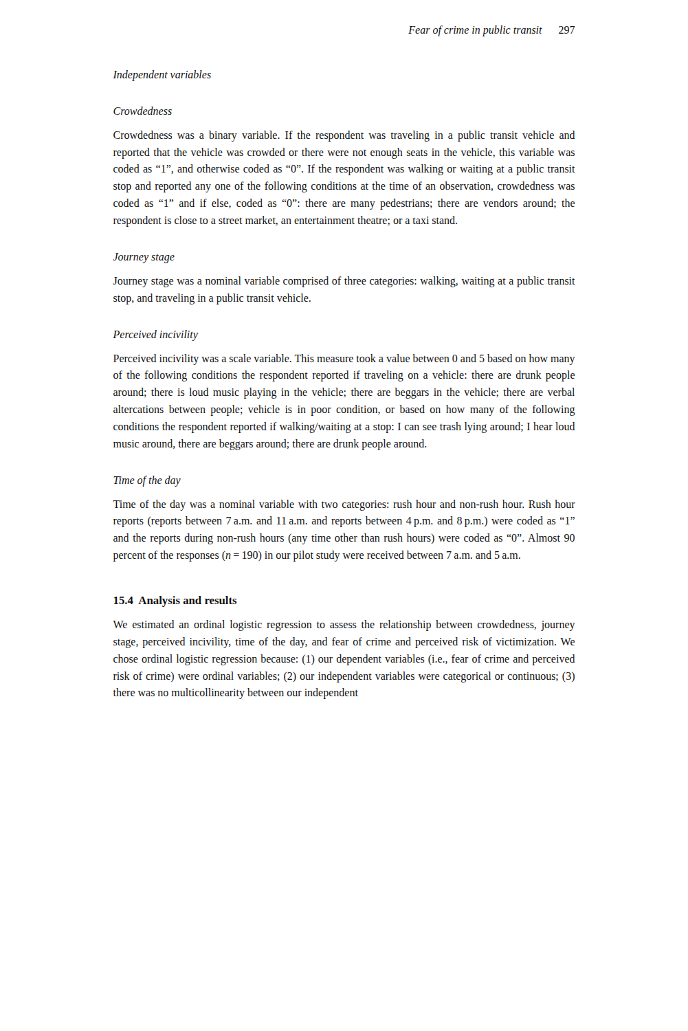Fear of crime in public transit297
Independent variables
Crowdedness
Crowdedness was a binary variable. If the respondent was traveling in a public transit vehicle and reported that the vehicle was crowded or there were not enough seats in the vehicle, this variable was coded as “1”, and otherwise coded as “0”. If the respondent was walking or waiting at a public transit stop and reported any one of the following conditions at the time of an observation, crowdedness was coded as “1” and if else, coded as “0”: there are many pedestrians; there are vendors around; the respondent is close to a street market, an entertainment theatre; or a taxi stand.
Journey stage
Journey stage was a nominal variable comprised of three categories: walking, waiting at a public transit stop, and traveling in a public transit vehicle.
Perceived incivility
Perceived incivility was a scale variable. This measure took a value between 0 and 5 based on how many of the following conditions the respondent reported if traveling on a vehicle: there are drunk people around; there is loud music playing in the vehicle; there are beggars in the vehicle; there are verbal altercations between people; vehicle is in poor condition, or based on how many of the following conditions the respondent reported if walking/waiting at a stop: I can see trash lying around; I hear loud music around, there are beggars around; there are drunk people around.
Time of the day
Time of the day was a nominal variable with two categories: rush hour and non-rush hour. Rush hour reports (reports between 7 a.m. and 11 a.m. and reports between 4 p.m. and 8 p.m.) were coded as “1” and the reports during non-rush hours (any time other than rush hours) were coded as “0”. Almost 90 percent of the responses (n = 190) in our pilot study were received between 7 a.m. and 5 a.m.
15.4 Analysis and results
We estimated an ordinal logistic regression to assess the relationship between crowdedness, journey stage, perceived incivility, time of the day, and fear of crime and perceived risk of victimization. We chose ordinal logistic regression because: (1) our dependent variables (i.e., fear of crime and perceived risk of crime) were ordinal variables; (2) our independent variables were categorical or continuous; (3) there was no multicollinearity between our independent